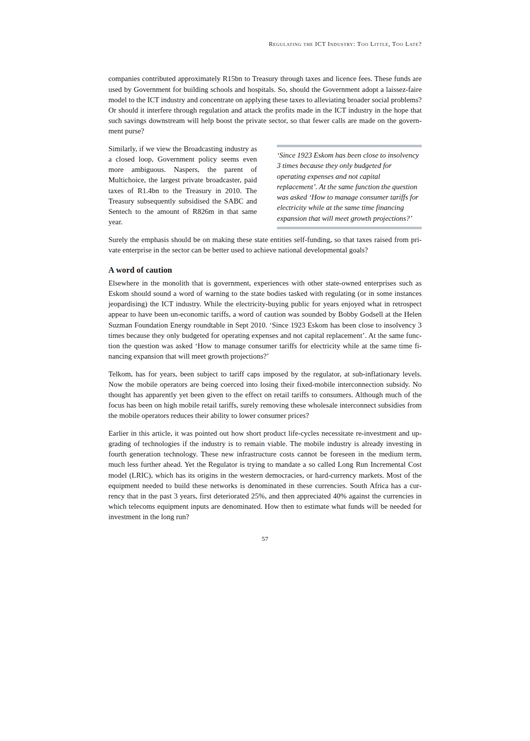Regulating the ICT Industry: Too Little, Too Late?
companies contributed approximately R15bn to Treasury through taxes and licence fees. These funds are used by Government for building schools and hospitals. So, should the Government adopt a laissez-faire model to the ICT industry and concentrate on applying these taxes to alleviating broader social problems? Or should it interfere through regulation and attack the profits made in the ICT industry in the hope that such savings downstream will help boost the private sector, so that fewer calls are made on the government purse?
‘Since 1923 Eskom has been close to insolvency 3 times because they only budgeted for operating expenses and not capital replacement’. At the same function the question was asked ‘How to manage consumer tariffs for electricity while at the same time financing expansion that will meet growth projections?’
Similarly, if we view the Broadcasting industry as a closed loop, Government policy seems even more ambiguous. Naspers, the parent of Multichoice, the largest private broadcaster, paid taxes of R1.4bn to the Treasury in 2010. The Treasury subsequently subsidised the SABC and Sentech to the amount of R826m in that same year.
Surely the emphasis should be on making these state entities self-funding, so that taxes raised from private enterprise in the sector can be better used to achieve national developmental goals?
A word of caution
Elsewhere in the monolith that is government, experiences with other state-owned enterprises such as Eskom should sound a word of warning to the state bodies tasked with regulating (or in some instances jeopardising) the ICT industry. While the electricity-buying public for years enjoyed what in retrospect appear to have been un-economic tariffs, a word of caution was sounded by Bobby Godsell at the Helen Suzman Foundation Energy roundtable in Sept 2010. ‘Since 1923 Eskom has been close to insolvency 3 times because they only budgeted for operating expenses and not capital replacement’. At the same function the question was asked ‘How to manage consumer tariffs for electricity while at the same time financing expansion that will meet growth projections?’
Telkom, has for years, been subject to tariff caps imposed by the regulator, at sub-inflationary levels. Now the mobile operators are being coerced into losing their fixed-mobile interconnection subsidy. No thought has apparently yet been given to the effect on retail tariffs to consumers. Although much of the focus has been on high mobile retail tariffs, surely removing these wholesale interconnect subsidies from the mobile operators reduces their ability to lower consumer prices?
Earlier in this article, it was pointed out how short product life-cycles necessitate re-investment and upgrading of technologies if the industry is to remain viable. The mobile industry is already investing in fourth generation technology. These new infrastructure costs cannot be foreseen in the medium term, much less further ahead. Yet the Regulator is trying to mandate a so called Long Run Incremental Cost model (LRIC), which has its origins in the western democracies, or hard-currency markets. Most of the equipment needed to build these networks is denominated in these currencies. South Africa has a currency that in the past 3 years, first deteriorated 25%, and then appreciated 40% against the currencies in which telecoms equipment inputs are denominated. How then to estimate what funds will be needed for investment in the long run?
57